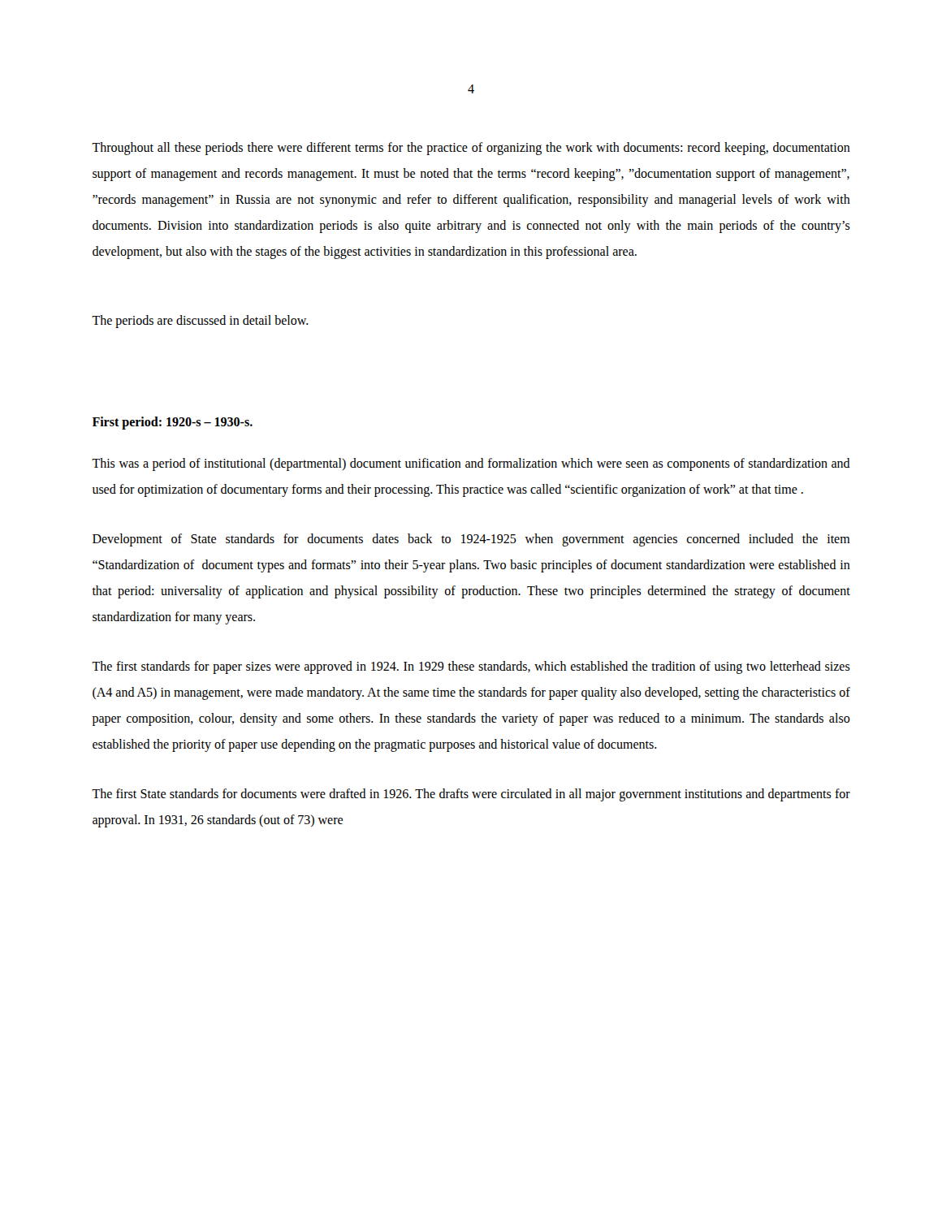4
Throughout all these periods there were different terms for the practice of organizing the work with documents: record keeping, documentation support of management and records management. It must be noted that the terms “record keeping”, ”documentation support of management”, ”records management” in Russia are not synonymic and refer to different qualification, responsibility and managerial levels of work with documents. Division into standardization periods is also quite arbitrary and is connected not only with the main periods of the country’s development, but also with the stages of the biggest activities in standardization in this professional area.
The periods are discussed in detail below.
First period: 1920-s – 1930-s.
This was a period of institutional (departmental) document unification and formalization which were seen as components of standardization and used for optimization of documentary forms and their processing. This practice was called “scientific organization of work” at that time .
Development of State standards for documents dates back to 1924-1925 when government agencies concerned included the item “Standardization of document types and formats” into their 5-year plans. Two basic principles of document standardization were established in that period: universality of application and physical possibility of production. These two principles determined the strategy of document standardization for many years.
The first standards for paper sizes were approved in 1924. In 1929 these standards, which established the tradition of using two letterhead sizes (A4 and A5) in management, were made mandatory. At the same time the standards for paper quality also developed, setting the characteristics of paper composition, colour, density and some others. In these standards the variety of paper was reduced to a minimum. The standards also established the priority of paper use depending on the pragmatic purposes and historical value of documents.
The first State standards for documents were drafted in 1926. The drafts were circulated in all major government institutions and departments for approval. In 1931, 26 standards (out of 73) were